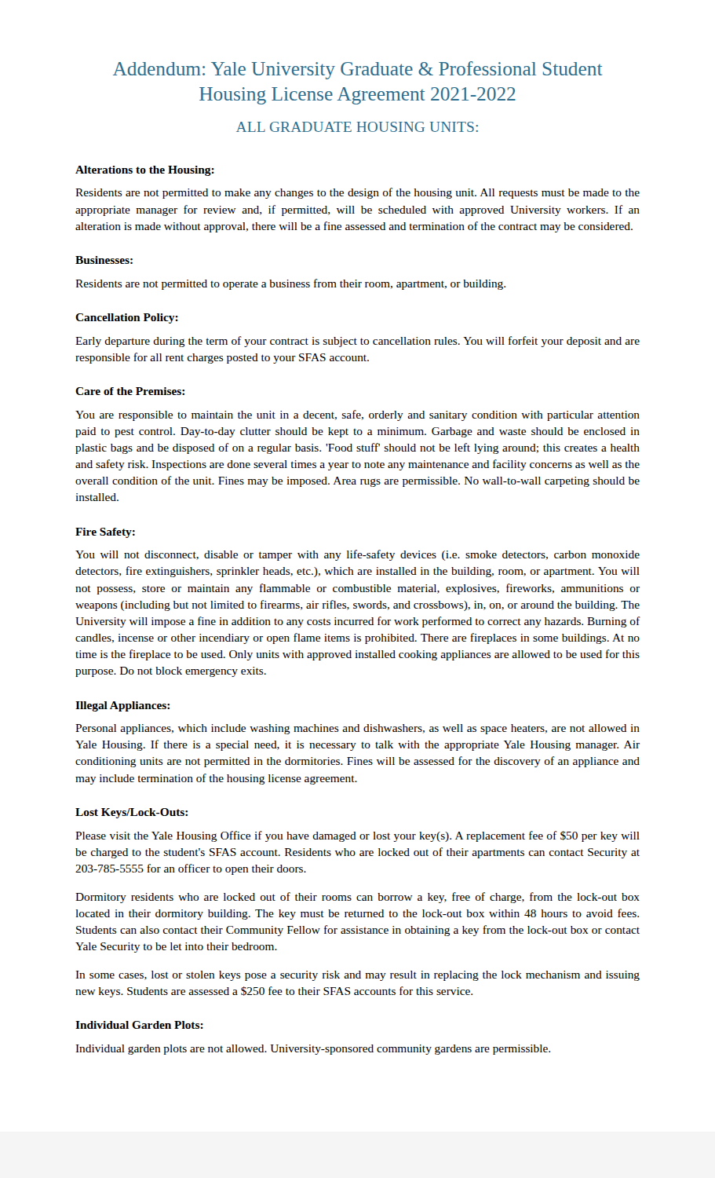Addendum: Yale University Graduate & Professional Student
Housing License Agreement 2021-2022
ALL GRADUATE HOUSING UNITS:
Alterations to the Housing:
Residents are not permitted to make any changes to the design of the housing unit. All requests must be made to the appropriate manager for review and, if permitted, will be scheduled with approved University workers. If an alteration is made without approval, there will be a fine assessed and termination of the contract may be considered.
Businesses:
Residents are not permitted to operate a business from their room, apartment, or building.
Cancellation Policy:
Early departure during the term of your contract is subject to cancellation rules. You will forfeit your deposit and are responsible for all rent charges posted to your SFAS account.
Care of the Premises:
You are responsible to maintain the unit in a decent, safe, orderly and sanitary condition with particular attention paid to pest control. Day-to-day clutter should be kept to a minimum. Garbage and waste should be enclosed in plastic bags and be disposed of on a regular basis. 'Food stuff' should not be left lying around; this creates a health and safety risk. Inspections are done several times a year to note any maintenance and facility concerns as well as the overall condition of the unit. Fines may be imposed. Area rugs are permissible. No wall-to-wall carpeting should be installed.
Fire Safety:
You will not disconnect, disable or tamper with any life-safety devices (i.e. smoke detectors, carbon monoxide detectors, fire extinguishers, sprinkler heads, etc.), which are installed in the building, room, or apartment. You will not possess, store or maintain any flammable or combustible material, explosives, fireworks, ammunitions or weapons (including but not limited to firearms, air rifles, swords, and crossbows), in, on, or around the building. The University will impose a fine in addition to any costs incurred for work performed to correct any hazards. Burning of candles, incense or other incendiary or open flame items is prohibited. There are fireplaces in some buildings. At no time is the fireplace to be used. Only units with approved installed cooking appliances are allowed to be used for this purpose. Do not block emergency exits.
Illegal Appliances:
Personal appliances, which include washing machines and dishwashers, as well as space heaters, are not allowed in Yale Housing. If there is a special need, it is necessary to talk with the appropriate Yale Housing manager. Air conditioning units are not permitted in the dormitories. Fines will be assessed for the discovery of an appliance and may include termination of the housing license agreement.
Lost Keys/Lock-Outs:
Please visit the Yale Housing Office if you have damaged or lost your key(s). A replacement fee of $50 per key will be charged to the student's SFAS account. Residents who are locked out of their apartments can contact Security at 203-785-5555 for an officer to open their doors.
Dormitory residents who are locked out of their rooms can borrow a key, free of charge, from the lock-out box located in their dormitory building. The key must be returned to the lock-out box within 48 hours to avoid fees. Students can also contact their Community Fellow for assistance in obtaining a key from the lock-out box or contact Yale Security to be let into their bedroom.
In some cases, lost or stolen keys pose a security risk and may result in replacing the lock mechanism and issuing new keys. Students are assessed a $250 fee to their SFAS accounts for this service.
Individual Garden Plots:
Individual garden plots are not allowed. University-sponsored community gardens are permissible.